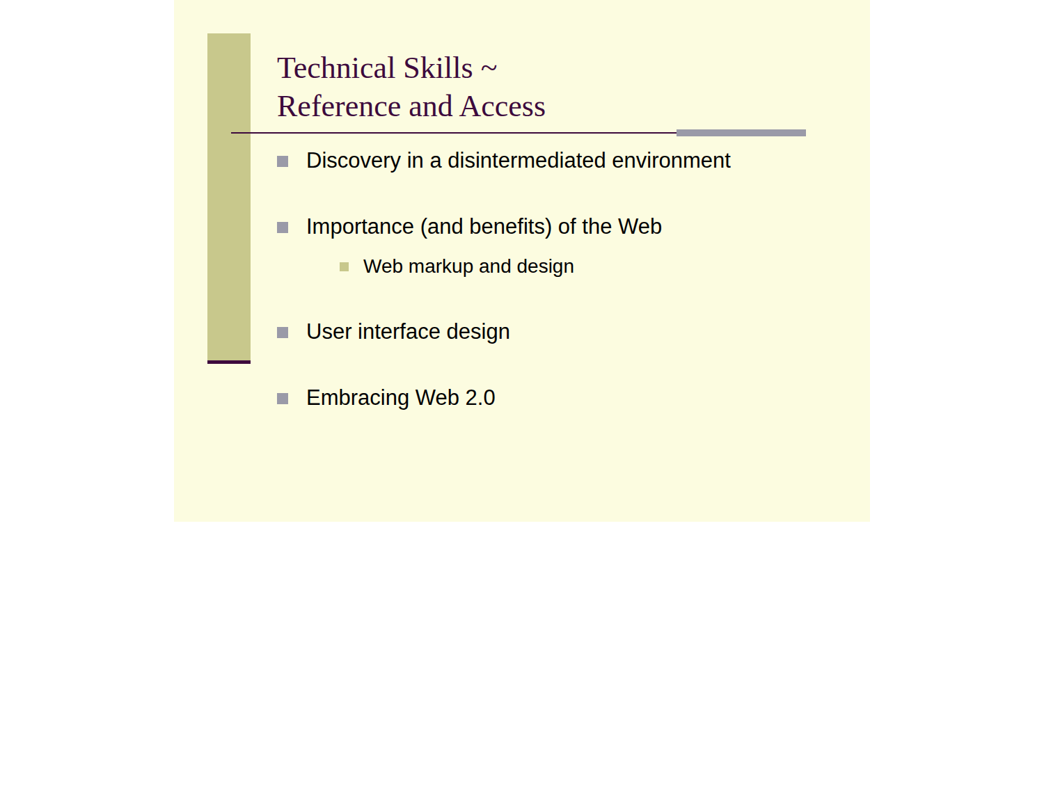Technical Skills ~
Reference and Access
Discovery in a disintermediated environment
Importance (and benefits) of the Web
Web markup and design
User interface design
Embracing Web 2.0